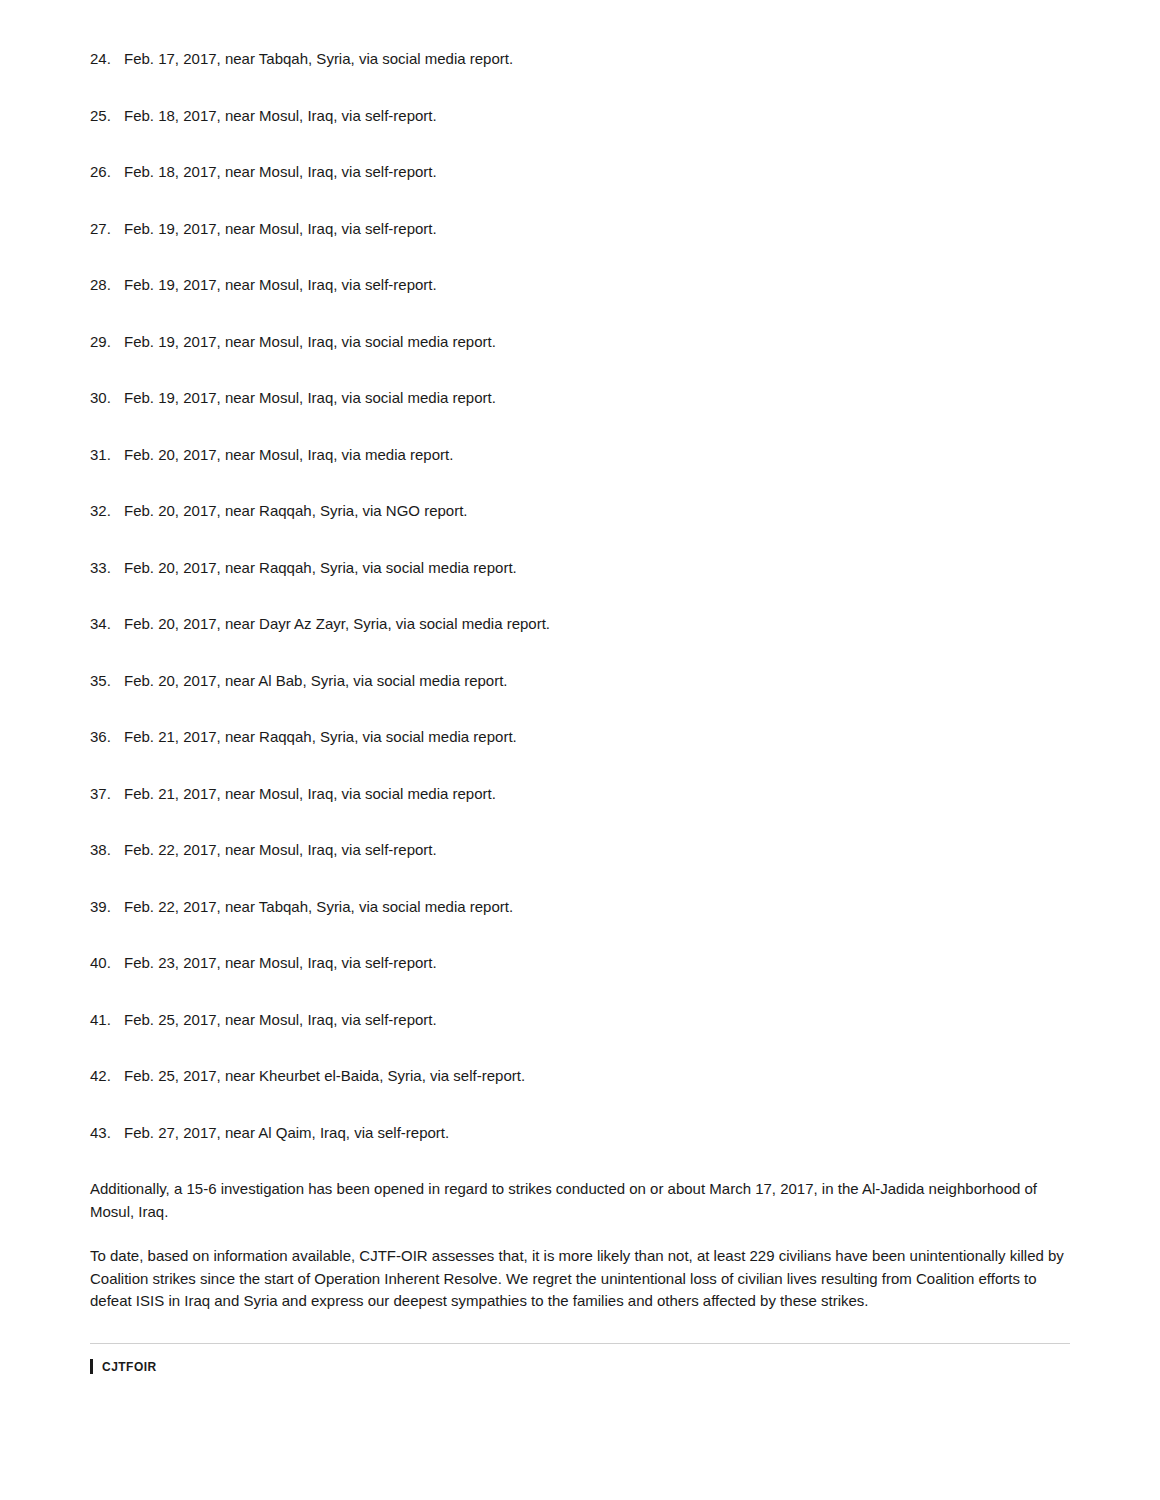Feb. 17, 2017, near Tabqah, Syria, via social media report.
Feb. 18, 2017, near Mosul, Iraq, via self-report.
Feb. 18, 2017, near Mosul, Iraq, via self-report.
Feb. 19, 2017, near Mosul, Iraq, via self-report.
Feb. 19, 2017, near Mosul, Iraq, via self-report.
Feb. 19, 2017, near Mosul, Iraq, via social media report.
Feb. 19, 2017, near Mosul, Iraq, via social media report.
Feb. 20, 2017, near Mosul, Iraq, via media report.
Feb. 20, 2017, near Raqqah, Syria, via NGO report.
Feb. 20, 2017, near Raqqah, Syria, via social media report.
Feb. 20, 2017, near Dayr Az Zayr, Syria, via social media report.
Feb. 20, 2017, near Al Bab, Syria, via social media report.
Feb. 21, 2017, near Raqqah, Syria, via social media report.
Feb. 21, 2017, near Mosul, Iraq, via social media report.
Feb. 22, 2017, near Mosul, Iraq, via self-report.
Feb. 22, 2017, near Tabqah, Syria, via social media report.
Feb. 23, 2017, near Mosul, Iraq, via self-report.
Feb. 25, 2017, near Mosul, Iraq, via self-report.
Feb. 25, 2017, near Kheurbet el-Baida, Syria, via self-report.
Feb. 27, 2017, near Al Qaim, Iraq, via self-report.
Additionally, a 15-6 investigation has been opened in regard to strikes conducted on or about March 17, 2017, in the Al-Jadida neighborhood of Mosul, Iraq.
To date, based on information available, CJTF-OIR assesses that, it is more likely than not, at least 229 civilians have been unintentionally killed by Coalition strikes since the start of Operation Inherent Resolve. We regret the unintentional loss of civilian lives resulting from Coalition efforts to defeat ISIS in Iraq and Syria and express our deepest sympathies to the families and others affected by these strikes.
CJTFOIR